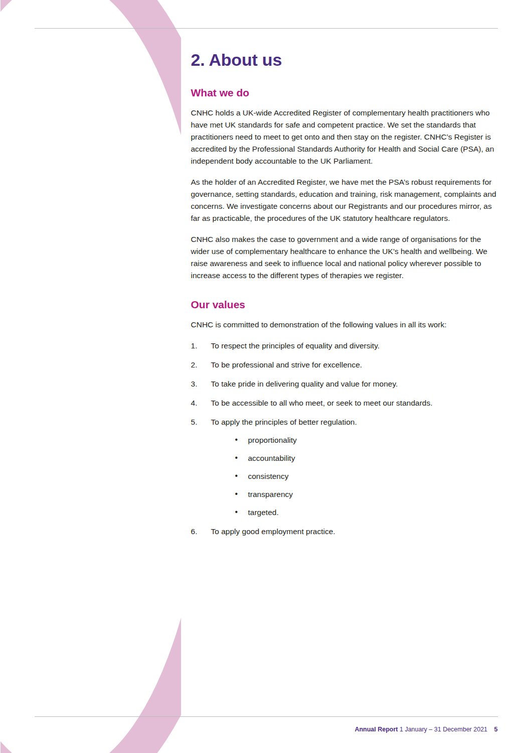2. About us
What we do
CNHC holds a UK-wide Accredited Register of complementary health practitioners who have met UK standards for safe and competent practice. We set the standards that practitioners need to meet to get onto and then stay on the register. CNHC’s Register is accredited by the Professional Standards Authority for Health and Social Care (PSA), an independent body accountable to the UK Parliament.
As the holder of an Accredited Register, we have met the PSA’s robust requirements for governance, setting standards, education and training, risk management, complaints and concerns. We investigate concerns about our Registrants and our procedures mirror, as far as practicable, the procedures of the UK statutory healthcare regulators.
CNHC also makes the case to government and a wide range of organisations for the wider use of complementary healthcare to enhance the UK’s health and wellbeing. We raise awareness and seek to influence local and national policy wherever possible to increase access to the different types of therapies we register.
Our values
CNHC is committed to demonstration of the following values in all its work:
To respect the principles of equality and diversity.
To be professional and strive for excellence.
To take pride in delivering quality and value for money.
To be accessible to all who meet, or seek to meet our standards.
To apply the principles of better regulation.
proportionality
accountability
consistency
transparency
targeted.
To apply good employment practice.
Annual Report 1 January – 31 December 2021 5